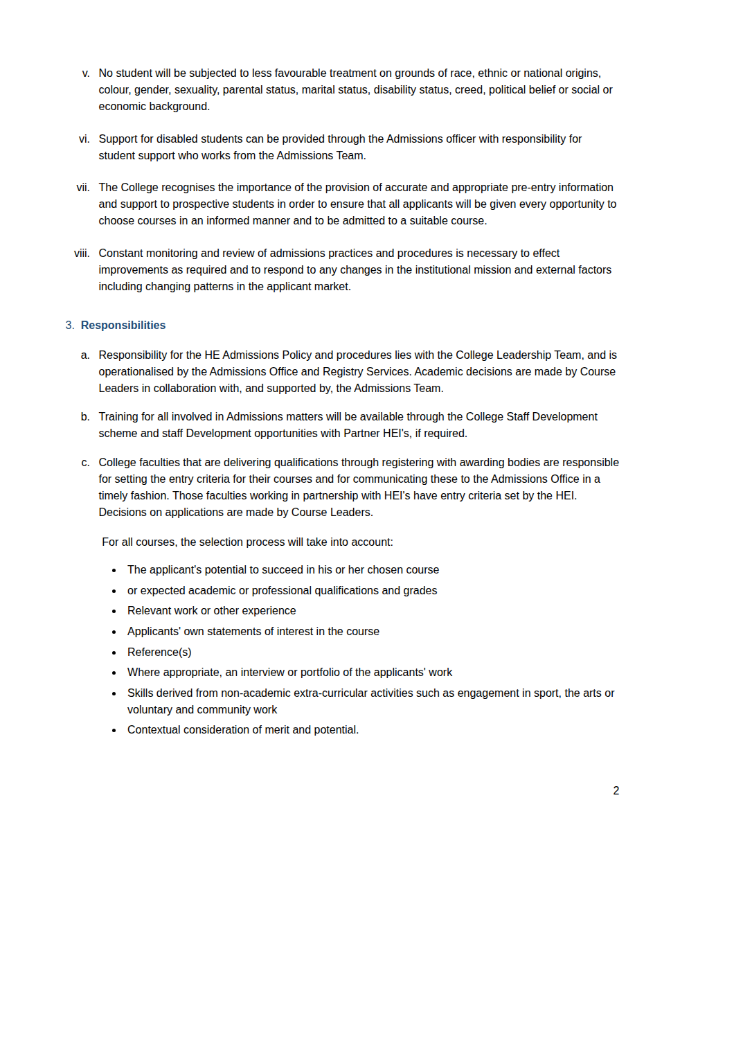No student will be subjected to less favourable treatment on grounds of race, ethnic or national origins, colour, gender, sexuality, parental status, marital status, disability status, creed, political belief or social or economic background.
Support for disabled students can be provided through the Admissions officer with responsibility for student support who works from the Admissions Team.
The College recognises the importance of the provision of accurate and appropriate pre-entry information and support to prospective students in order to ensure that all applicants will be given every opportunity to choose courses in an informed manner and to be admitted to a suitable course.
Constant monitoring and review of admissions practices and procedures is necessary to effect improvements as required and to respond to any changes in the institutional mission and external factors including changing patterns in the applicant market.
3. Responsibilities
Responsibility for the HE Admissions Policy and procedures lies with the College Leadership Team, and is operationalised by the Admissions Office and Registry Services. Academic decisions are made by Course Leaders in collaboration with, and supported by, the Admissions Team.
Training for all involved in Admissions matters will be available through the College Staff Development scheme and staff Development opportunities with Partner HEI's, if required.
College faculties that are delivering qualifications through registering with awarding bodies are responsible for setting the entry criteria for their courses and for communicating these to the Admissions Office in a timely fashion. Those faculties working in partnership with HEI's have entry criteria set by the HEI. Decisions on applications are made by Course Leaders.
For all courses, the selection process will take into account:
The applicant's potential to succeed in his or her chosen course
or expected academic or professional qualifications and grades
Relevant work or other experience
Applicants' own statements of interest in the course
Reference(s)
Where appropriate, an interview or portfolio of the applicants' work
Skills derived from non-academic extra-curricular activities such as engagement in sport, the arts or voluntary and community work
Contextual consideration of merit and potential.
2